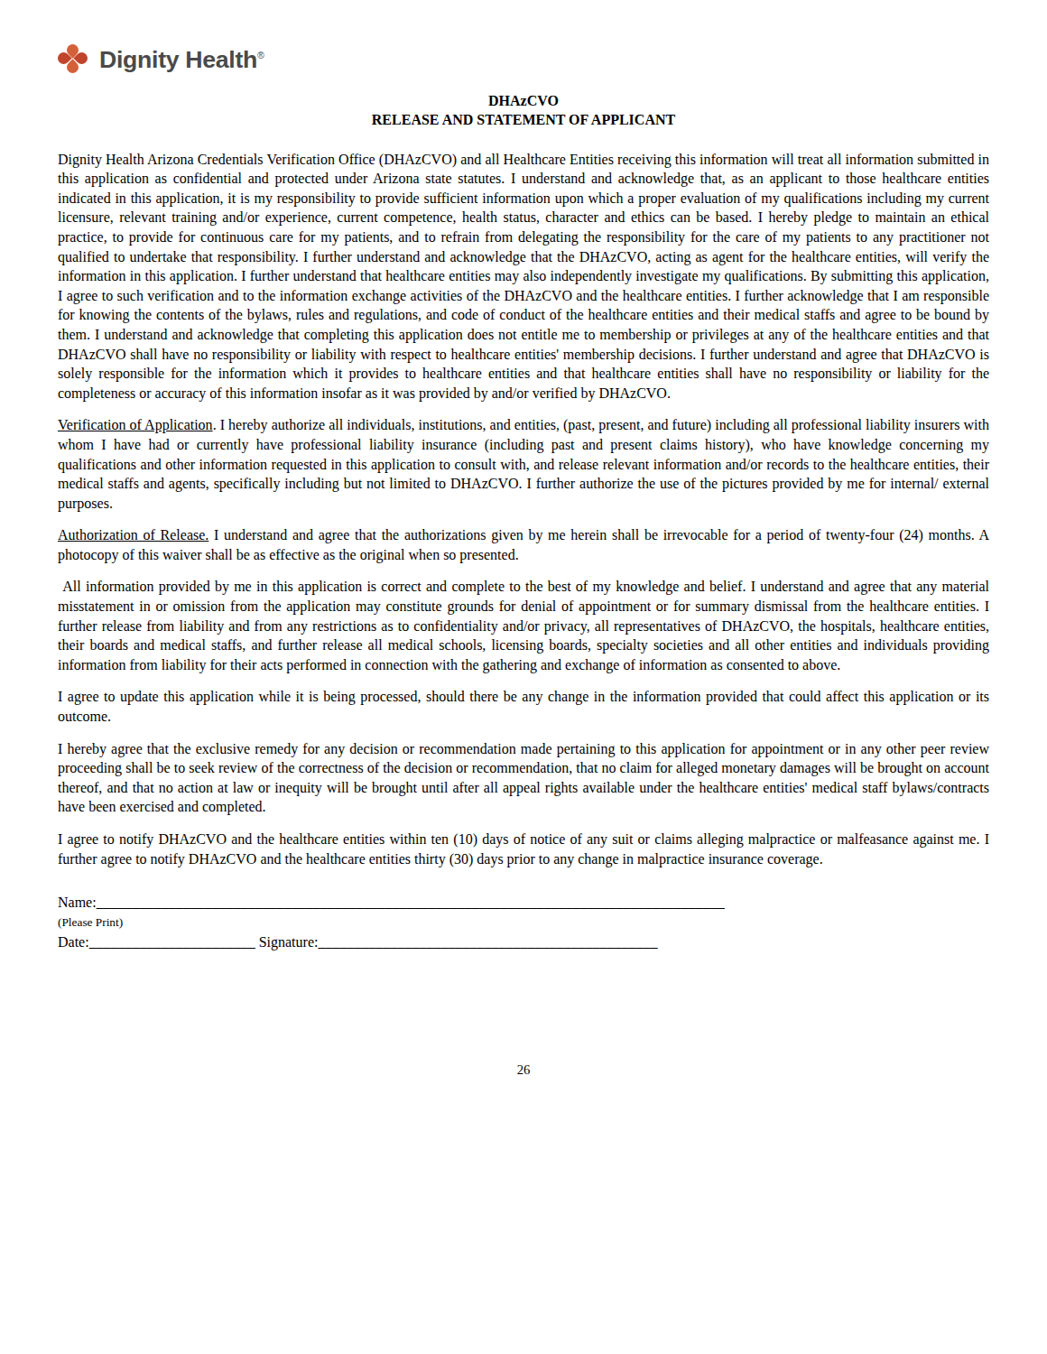Dignity Health®
DHAzCVO
RELEASE AND STATEMENT OF APPLICANT
Dignity Health Arizona Credentials Verification Office (DHAzCVO) and all Healthcare Entities receiving this information will treat all information submitted in this application as confidential and protected under Arizona state statutes. I understand and acknowledge that, as an applicant to those healthcare entities indicated in this application, it is my responsibility to provide sufficient information upon which a proper evaluation of my qualifications including my current licensure, relevant training and/or experience, current competence, health status, character and ethics can be based. I hereby pledge to maintain an ethical practice, to provide for continuous care for my patients, and to refrain from delegating the responsibility for the care of my patients to any practitioner not qualified to undertake that responsibility. I further understand and acknowledge that the DHAzCVO, acting as agent for the healthcare entities, will verify the information in this application. I further understand that healthcare entities may also independently investigate my qualifications. By submitting this application, I agree to such verification and to the information exchange activities of the DHAzCVO and the healthcare entities. I further acknowledge that I am responsible for knowing the contents of the bylaws, rules and regulations, and code of conduct of the healthcare entities and their medical staffs and agree to be bound by them. I understand and acknowledge that completing this application does not entitle me to membership or privileges at any of the healthcare entities and that DHAzCVO shall have no responsibility or liability with respect to healthcare entities' membership decisions. I further understand and agree that DHAzCVO is solely responsible for the information which it provides to healthcare entities and that healthcare entities shall have no responsibility or liability for the completeness or accuracy of this information insofar as it was provided by and/or verified by DHAzCVO.
Verification of Application. I hereby authorize all individuals, institutions, and entities, (past, present, and future) including all professional liability insurers with whom I have had or currently have professional liability insurance (including past and present claims history), who have knowledge concerning my qualifications and other information requested in this application to consult with, and release relevant information and/or records to the healthcare entities, their medical staffs and agents, specifically including but not limited to DHAzCVO. I further authorize the use of the pictures provided by me for internal/ external purposes.
Authorization of Release. I understand and agree that the authorizations given by me herein shall be irrevocable for a period of twenty-four (24) months. A photocopy of this waiver shall be as effective as the original when so presented.
All information provided by me in this application is correct and complete to the best of my knowledge and belief. I understand and agree that any material misstatement in or omission from the application may constitute grounds for denial of appointment or for summary dismissal from the healthcare entities. I further release from liability and from any restrictions as to confidentiality and/or privacy, all representatives of DHAzCVO, the hospitals, healthcare entities, their boards and medical staffs, and further release all medical schools, licensing boards, specialty societies and all other entities and individuals providing information from liability for their acts performed in connection with the gathering and exchange of information as consented to above.
I agree to update this application while it is being processed, should there be any change in the information provided that could affect this application or its outcome.
I hereby agree that the exclusive remedy for any decision or recommendation made pertaining to this application for appointment or in any other peer review proceeding shall be to seek review of the correctness of the decision or recommendation, that no claim for alleged monetary damages will be brought on account thereof, and that no action at law or inequity will be brought until after all appeal rights available under the healthcare entities' medical staff bylaws/contracts have been exercised and completed.
I agree to notify DHAzCVO and the healthcare entities within ten (10) days of notice of any suit or claims alleging malpractice or malfeasance against me. I further agree to notify DHAzCVO and the healthcare entities thirty (30) days prior to any change in malpractice insurance coverage.
Name:_______________________________________________________________________________________
(Please Print)
Date:_______________________ Signature:_______________________________________________
26